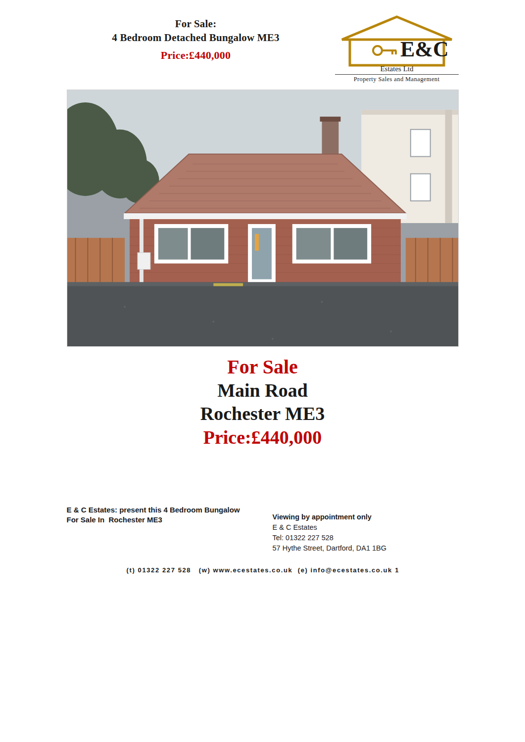For Sale:
4 Bedroom Detached Bungalow ME3 Price:£440,000
E&C Estates Ltd
Property Sales and Management
For Sale
Main Road
Rochester ME3
Price:£440,000
E & C Estates: present this 4 Bedroom Bungalow For Sale In Rochester ME3
Viewing by appointment only
E & C Estates
Tel: 01322 227 528
57 Hythe Street, Dartford, DA1 1BG
(t) 01322 227 528 (w) www.ecestates.co.uk (e) info@ecestates.co.uk 1